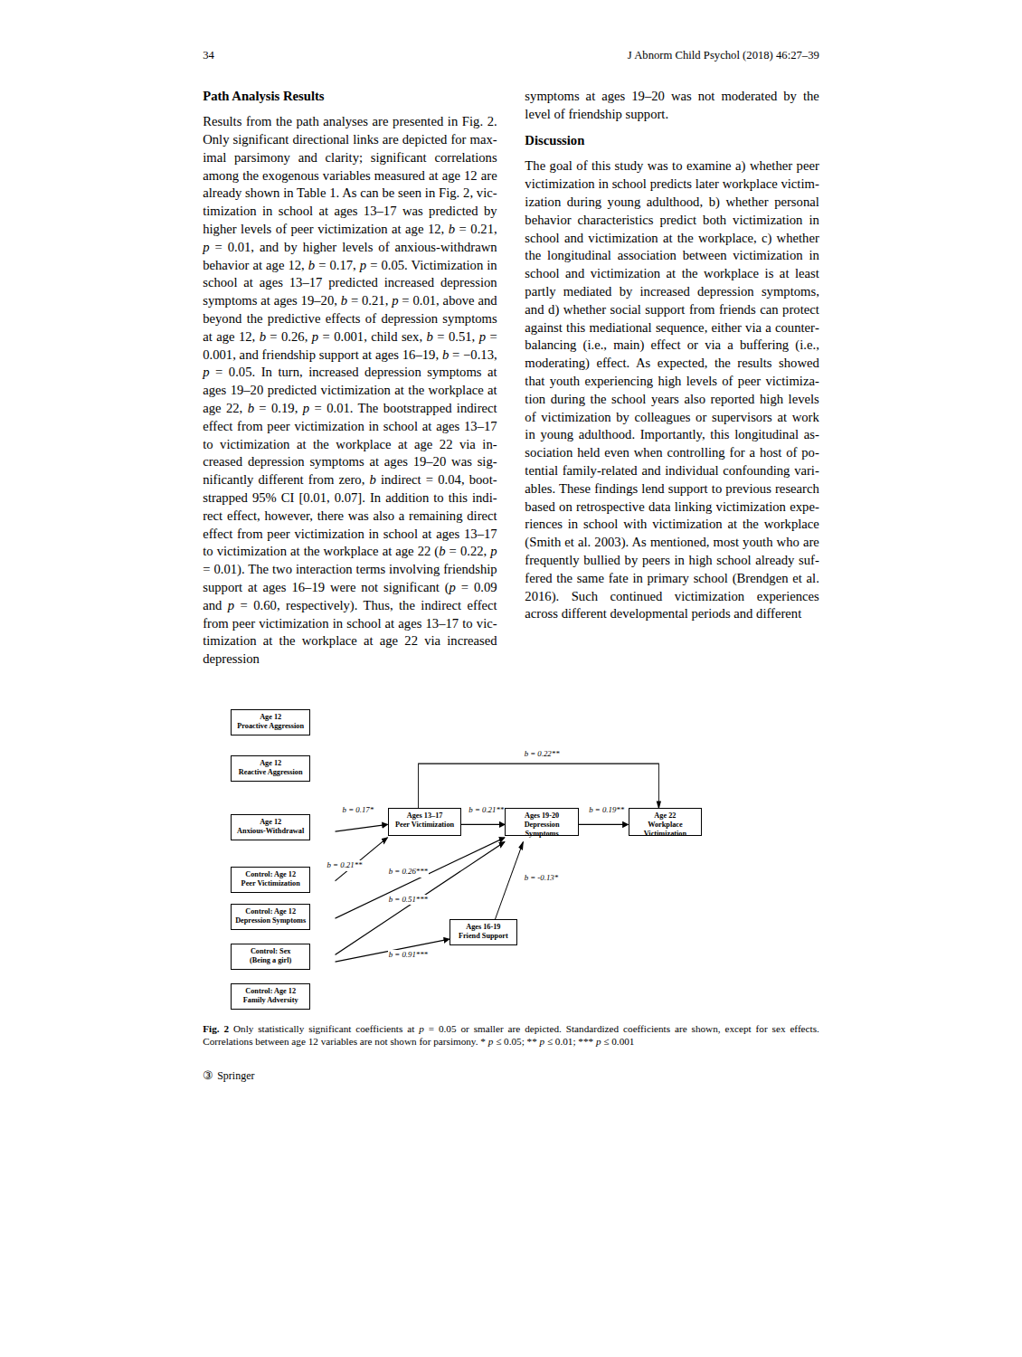34 J Abnorm Child Psychol (2018) 46:27–39
Path Analysis Results
Results from the path analyses are presented in Fig. 2. Only significant directional links are depicted for maximal parsimony and clarity; significant correlations among the exogenous variables measured at age 12 are already shown in Table 1. As can be seen in Fig. 2, victimization in school at ages 13–17 was predicted by higher levels of peer victimization at age 12, b = 0.21, p = 0.01, and by higher levels of anxious-withdrawn behavior at age 12, b = 0.17, p = 0.05. Victimization in school at ages 13–17 predicted increased depression symptoms at ages 19–20, b = 0.21, p = 0.01, above and beyond the predictive effects of depression symptoms at age 12, b = 0.26, p = 0.001, child sex, b = 0.51, p = 0.001, and friendship support at ages 16–19, b = −0.13, p = 0.05. In turn, increased depression symptoms at ages 19–20 predicted victimization at the workplace at age 22, b = 0.19, p = 0.01. The bootstrapped indirect effect from peer victimization in school at ages 13–17 to victimization at the workplace at age 22 via increased depression symptoms at ages 19–20 was significantly different from zero, b indirect = 0.04, bootstrapped 95% CI [0.01, 0.07]. In addition to this indirect effect, however, there was also a remaining direct effect from peer victimization in school at ages 13–17 to victimization at the workplace at age 22 (b = 0.22, p = 0.01). The two interaction terms involving friendship support at ages 16–19 were not significant (p = 0.09 and p = 0.60, respectively). Thus, the indirect effect from peer victimization in school at ages 13–17 to victimization at the workplace at age 22 via increased depression
symptoms at ages 19–20 was not moderated by the level of friendship support.
Discussion
The goal of this study was to examine a) whether peer victimization in school predicts later workplace victimization during young adulthood, b) whether personal behavior characteristics predict both victimization in school and victimization at the workplace, c) whether the longitudinal association between victimization in school and victimization at the workplace is at least partly mediated by increased depression symptoms, and d) whether social support from friends can protect against this mediational sequence, either via a counterbalancing (i.e., main) effect or via a buffering (i.e., moderating) effect. As expected, the results showed that youth experiencing high levels of peer victimization during the school years also reported high levels of victimization by colleagues or supervisors at work in young adulthood. Importantly, this longitudinal association held even when controlling for a host of potential family-related and individual confounding variables. These findings lend support to previous research based on retrospective data linking victimization experiences in school with victimization at the workplace (Smith et al. 2003). As mentioned, most youth who are frequently bullied by peers in high school already suffered the same fate in primary school (Brendgen et al. 2016). Such continued victimization experiences across different developmental periods and different
Age 12
Proactive Aggression
Age 12
Reactive Aggression
Age 12
Anxious-Withdrawal
Control: Age 12
Peer Victimization
Control: Age 12
Depression Symptoms
Control: Sex
(Being a girl)
Control: Age 12
Family Adversity
Ages 13–17
Peer Victimization
Ages 19-20
Depression Symptoms
Age 22
Workplace Victimization
Ages 16-19
Friend Support
b = 0.17*
b = 0.21**
b = 0.19**
b = 0.22**
b = 0.21**
b = 0.26***
b = 0.51***
b = 0.91***
b = -0.13*
Fig. 2 Only statistically significant coefficients at p = 0.05 or smaller are depicted. Standardized coefficients are shown, except for sex effects. Correlations between age 12 variables are not shown for parsimony. * p ≤ 0.05; ** p ≤ 0.01; *** p ≤ 0.001
③ Springer